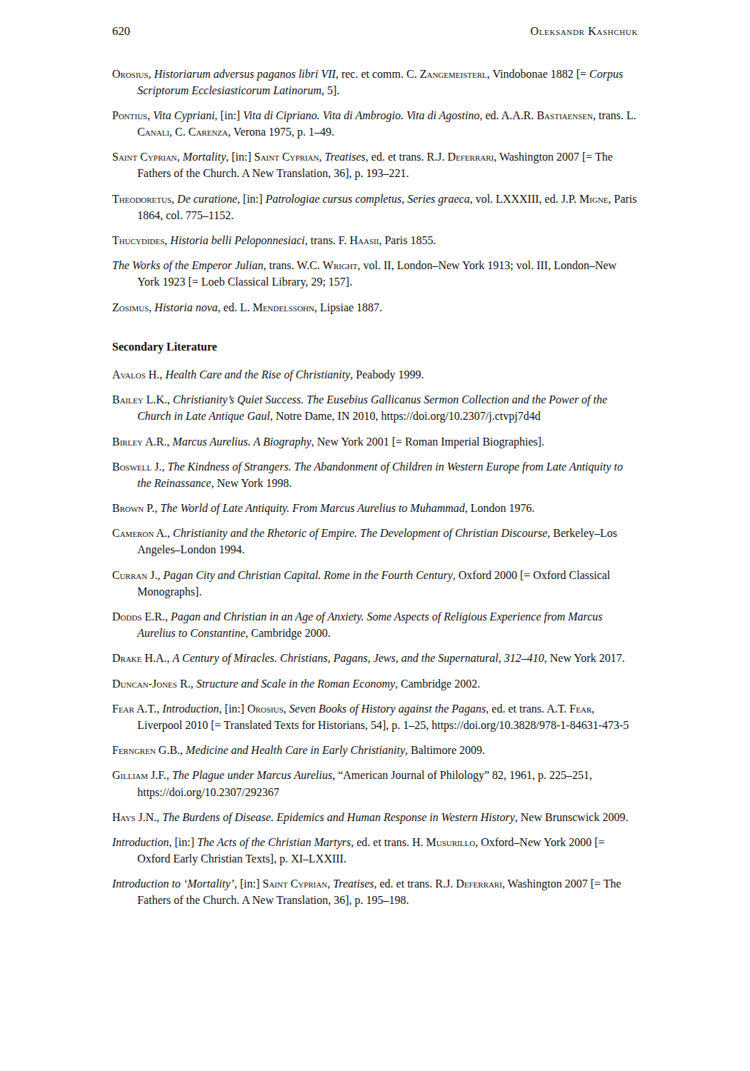620 Oleksandr Kashchuk
Orosius, Historiarum adversus paganos libri VII, rec. et comm. C. Zangemeisterl, Vindobonae 1882 [= Corpus Scriptorum Ecclesiasticorum Latinorum, 5].
Pontius, Vita Cypriani, [in:] Vita di Cipriano. Vita di Ambrogio. Vita di Agostino, ed. A.A.R. Bastiaensen, trans. L. Canali, C. Carenza, Verona 1975, p. 1–49.
Saint Cyprian, Mortality, [in:] Saint Cyprian, Treatises, ed. et trans. R.J. Deferrari, Washington 2007 [= The Fathers of the Church. A New Translation, 36], p. 193–221.
Theodoretus, De curatione, [in:] Patrologiae cursus completus, Series graeca, vol. LXXXIII, ed. J.P. Migne, Paris 1864, col. 775–1152.
Thucydides, Historia belli Peloponnesiaci, trans. F. Haasii, Paris 1855.
The Works of the Emperor Julian, trans. W.C. Wright, vol. II, London–New York 1913; vol. III, London–New York 1923 [= Loeb Classical Library, 29; 157].
Zosimus, Historia nova, ed. L. Mendelssohn, Lipsiae 1887.
Secondary Literature
Avalos H., Health Care and the Rise of Christianity, Peabody 1999.
Bailey L.K., Christianity’s Quiet Success. The Eusebius Gallicanus Sermon Collection and the Power of the Church in Late Antique Gaul, Notre Dame, IN 2010, https://doi.org/10.2307/j.ctvpj7d4d
Birley A.R., Marcus Aurelius. A Biography, New York 2001 [= Roman Imperial Biographies].
Boswell J., The Kindness of Strangers. The Abandonment of Children in Western Europe from Late Antiquity to the Reinassance, New York 1998.
Brown P., The World of Late Antiquity. From Marcus Aurelius to Muhammad, London 1976.
Cameron A., Christianity and the Rhetoric of Empire. The Development of Christian Discourse, Berkeley–Los Angeles–London 1994.
Curran J., Pagan City and Christian Capital. Rome in the Fourth Century, Oxford 2000 [= Oxford Classical Monographs].
Dodds E.R., Pagan and Christian in an Age of Anxiety. Some Aspects of Religious Experience from Marcus Aurelius to Constantine, Cambridge 2000.
Drake H.A., A Century of Miracles. Christians, Pagans, Jews, and the Supernatural, 312–410, New York 2017.
Duncan-Jones R., Structure and Scale in the Roman Economy, Cambridge 2002.
Fear A.T., Introduction, [in:] Orosius, Seven Books of History against the Pagans, ed. et trans. A.T. Fear, Liverpool 2010 [= Translated Texts for Historians, 54], p. 1–25, https://doi.org/10.3828/978-1-84631-473-5
Ferngren G.B., Medicine and Health Care in Early Christianity, Baltimore 2009.
Gilliam J.F., The Plague under Marcus Aurelius, “American Journal of Philology” 82, 1961, p. 225–251, https://doi.org/10.2307/292367
Hays J.N., The Burdens of Disease. Epidemics and Human Response in Western History, New Brunscwick 2009.
Introduction, [in:] The Acts of the Christian Martyrs, ed. et trans. H. Musurillo, Oxford–New York 2000 [= Oxford Early Christian Texts], p. XI–LXXIII.
Introduction to ‘Mortality’, [in:] Saint Cyprian, Treatises, ed. et trans. R.J. Deferrari, Washington 2007 [= The Fathers of the Church. A New Translation, 36], p. 195–198.